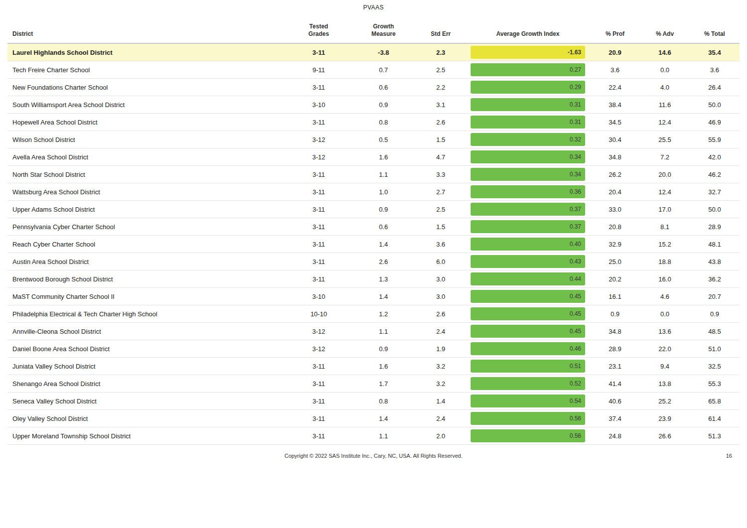PVAAS
| District | Tested Grades | Growth Measure | Std Err | Average Growth Index | % Prof | % Adv | % Total |
| --- | --- | --- | --- | --- | --- | --- | --- |
| Laurel Highlands School District | 3-11 | -3.8 | 2.3 | -1.63 | 20.9 | 14.6 | 35.4 |
| Tech Freire Charter School | 9-11 | 0.7 | 2.5 | 0.27 | 3.6 | 0.0 | 3.6 |
| New Foundations Charter School | 3-11 | 0.6 | 2.2 | 0.29 | 22.4 | 4.0 | 26.4 |
| South Williamsport Area School District | 3-10 | 0.9 | 3.1 | 0.31 | 38.4 | 11.6 | 50.0 |
| Hopewell Area School District | 3-11 | 0.8 | 2.6 | 0.31 | 34.5 | 12.4 | 46.9 |
| Wilson School District | 3-12 | 0.5 | 1.5 | 0.32 | 30.4 | 25.5 | 55.9 |
| Avella Area School District | 3-12 | 1.6 | 4.7 | 0.34 | 34.8 | 7.2 | 42.0 |
| North Star School District | 3-11 | 1.1 | 3.3 | 0.34 | 26.2 | 20.0 | 46.2 |
| Wattsburg Area School District | 3-11 | 1.0 | 2.7 | 0.36 | 20.4 | 12.4 | 32.7 |
| Upper Adams School District | 3-11 | 0.9 | 2.5 | 0.37 | 33.0 | 17.0 | 50.0 |
| Pennsylvania Cyber Charter School | 3-11 | 0.6 | 1.5 | 0.37 | 20.8 | 8.1 | 28.9 |
| Reach Cyber Charter School | 3-11 | 1.4 | 3.6 | 0.40 | 32.9 | 15.2 | 48.1 |
| Austin Area School District | 3-11 | 2.6 | 6.0 | 0.43 | 25.0 | 18.8 | 43.8 |
| Brentwood Borough School District | 3-11 | 1.3 | 3.0 | 0.44 | 20.2 | 16.0 | 36.2 |
| MaST Community Charter School II | 3-10 | 1.4 | 3.0 | 0.45 | 16.1 | 4.6 | 20.7 |
| Philadelphia Electrical & Tech Charter High School | 10-10 | 1.2 | 2.6 | 0.45 | 0.9 | 0.0 | 0.9 |
| Annville-Cleona School District | 3-12 | 1.1 | 2.4 | 0.45 | 34.8 | 13.6 | 48.5 |
| Daniel Boone Area School District | 3-12 | 0.9 | 1.9 | 0.46 | 28.9 | 22.0 | 51.0 |
| Juniata Valley School District | 3-11 | 1.6 | 3.2 | 0.51 | 23.1 | 9.4 | 32.5 |
| Shenango Area School District | 3-11 | 1.7 | 3.2 | 0.52 | 41.4 | 13.8 | 55.3 |
| Seneca Valley School District | 3-11 | 0.8 | 1.4 | 0.54 | 40.6 | 25.2 | 65.8 |
| Oley Valley School District | 3-11 | 1.4 | 2.4 | 0.56 | 37.4 | 23.9 | 61.4 |
| Upper Moreland Township School District | 3-11 | 1.1 | 2.0 | 0.56 | 24.8 | 26.6 | 51.3 |
Copyright © 2022 SAS Institute Inc., Cary, NC, USA. All Rights Reserved. 16